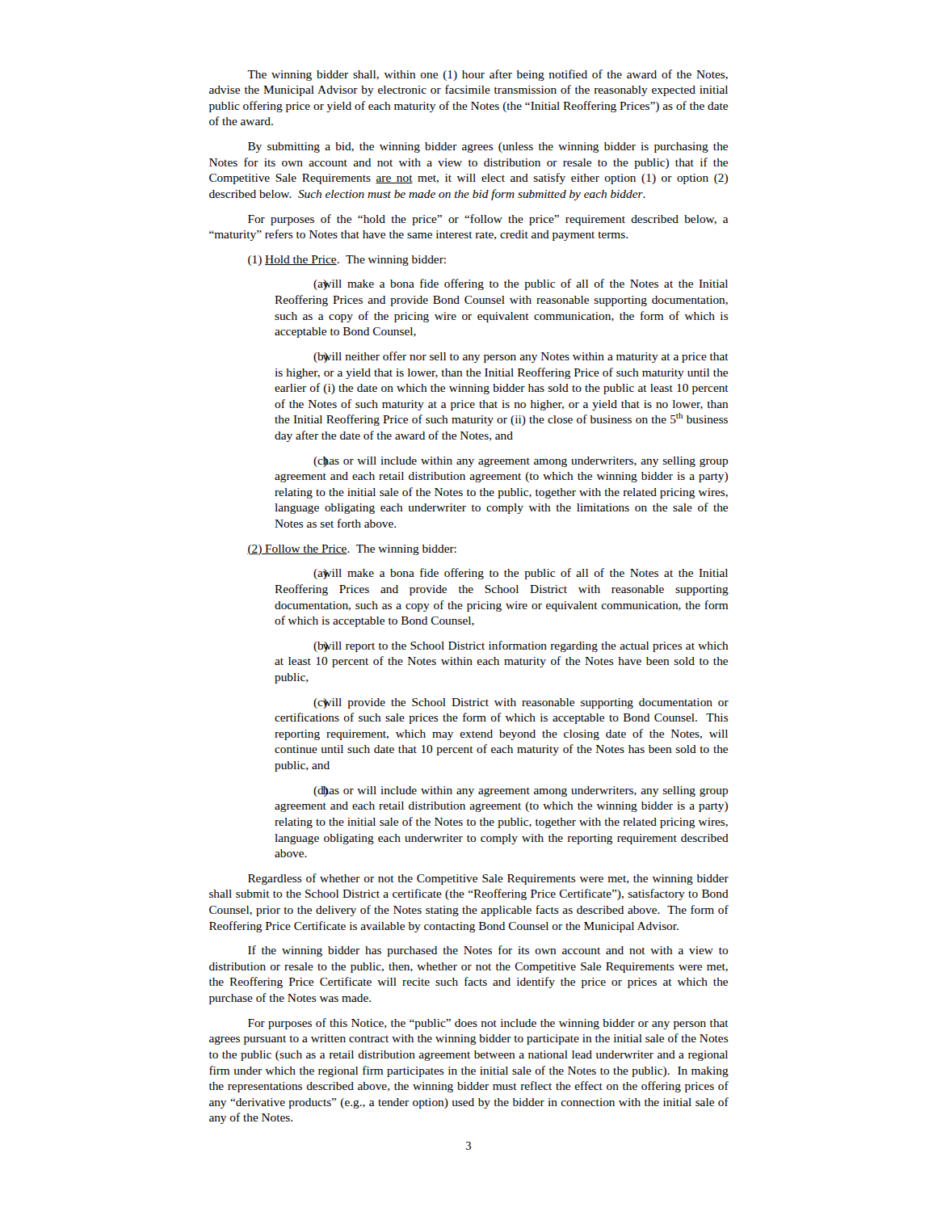The winning bidder shall, within one (1) hour after being notified of the award of the Notes, advise the Municipal Advisor by electronic or facsimile transmission of the reasonably expected initial public offering price or yield of each maturity of the Notes (the “Initial Reoffering Prices”) as of the date of the award.
By submitting a bid, the winning bidder agrees (unless the winning bidder is purchasing the Notes for its own account and not with a view to distribution or resale to the public) that if the Competitive Sale Requirements are not met, it will elect and satisfy either option (1) or option (2) described below. Such election must be made on the bid form submitted by each bidder.
For purposes of the “hold the price” or “follow the price” requirement described below, a “maturity” refers to Notes that have the same interest rate, credit and payment terms.
(1) Hold the Price. The winning bidder:
(a) will make a bona fide offering to the public of all of the Notes at the Initial Reoffering Prices and provide Bond Counsel with reasonable supporting documentation, such as a copy of the pricing wire or equivalent communication, the form of which is acceptable to Bond Counsel,
(b) will neither offer nor sell to any person any Notes within a maturity at a price that is higher, or a yield that is lower, than the Initial Reoffering Price of such maturity until the earlier of (i) the date on which the winning bidder has sold to the public at least 10 percent of the Notes of such maturity at a price that is no higher, or a yield that is no lower, than the Initial Reoffering Price of such maturity or (ii) the close of business on the 5th business day after the date of the award of the Notes, and
(c) has or will include within any agreement among underwriters, any selling group agreement and each retail distribution agreement (to which the winning bidder is a party) relating to the initial sale of the Notes to the public, together with the related pricing wires, language obligating each underwriter to comply with the limitations on the sale of the Notes as set forth above.
(2) Follow the Price. The winning bidder:
(a) will make a bona fide offering to the public of all of the Notes at the Initial Reoffering Prices and provide the School District with reasonable supporting documentation, such as a copy of the pricing wire or equivalent communication, the form of which is acceptable to Bond Counsel,
(b) will report to the School District information regarding the actual prices at which at least 10 percent of the Notes within each maturity of the Notes have been sold to the public,
(c) will provide the School District with reasonable supporting documentation or certifications of such sale prices the form of which is acceptable to Bond Counsel. This reporting requirement, which may extend beyond the closing date of the Notes, will continue until such date that 10 percent of each maturity of the Notes has been sold to the public, and
(d) has or will include within any agreement among underwriters, any selling group agreement and each retail distribution agreement (to which the winning bidder is a party) relating to the initial sale of the Notes to the public, together with the related pricing wires, language obligating each underwriter to comply with the reporting requirement described above.
Regardless of whether or not the Competitive Sale Requirements were met, the winning bidder shall submit to the School District a certificate (the “Reoffering Price Certificate”), satisfactory to Bond Counsel, prior to the delivery of the Notes stating the applicable facts as described above. The form of Reoffering Price Certificate is available by contacting Bond Counsel or the Municipal Advisor.
If the winning bidder has purchased the Notes for its own account and not with a view to distribution or resale to the public, then, whether or not the Competitive Sale Requirements were met, the Reoffering Price Certificate will recite such facts and identify the price or prices at which the purchase of the Notes was made.
For purposes of this Notice, the “public” does not include the winning bidder or any person that agrees pursuant to a written contract with the winning bidder to participate in the initial sale of the Notes to the public (such as a retail distribution agreement between a national lead underwriter and a regional firm under which the regional firm participates in the initial sale of the Notes to the public). In making the representations described above, the winning bidder must reflect the effect on the offering prices of any “derivative products” (e.g., a tender option) used by the bidder in connection with the initial sale of any of the Notes.
3